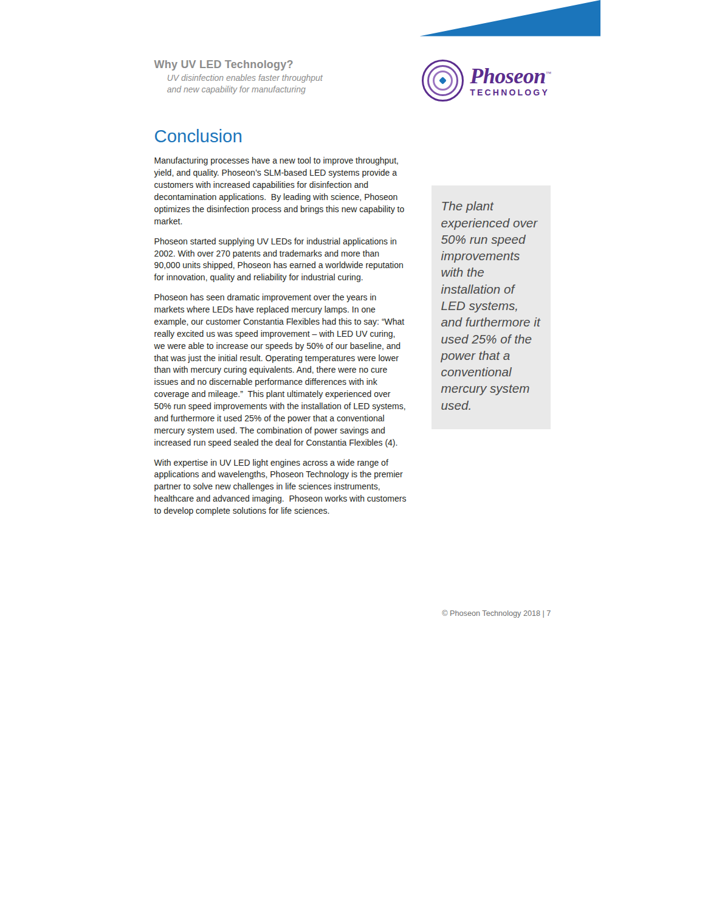Why UV LED Technology?
UV disinfection enables faster throughput
and new capability for manufacturing
Phoseon™
TECHNOLOGY
Conclusion
Manufacturing processes have a new tool to improve throughput, yield, and quality. Phoseon’s SLM-based LED systems provide a customers with increased capabilities for disinfection and decontamination applications. By leading with science, Phoseon optimizes the disinfection process and brings this new capability to market.
Phoseon started supplying UV LEDs for industrial applications in 2002. With over 270 patents and trademarks and more than 90,000 units shipped, Phoseon has earned a worldwide reputation for innovation, quality and reliability for industrial curing.
Phoseon has seen dramatic improvement over the years in markets where LEDs have replaced mercury lamps. In one example, our customer Constantia Flexibles had this to say: “What really excited us was speed improvement – with LED UV curing, we were able to increase our speeds by 50% of our baseline, and that was just the initial result. Operating temperatures were lower than with mercury curing equivalents. And, there were no cure issues and no discernable performance differences with ink coverage and mileage.” This plant ultimately experienced over 50% run speed improvements with the installation of LED systems, and furthermore it used 25% of the power that a conventional mercury system used. The combination of power savings and increased run speed sealed the deal for Constantia Flexibles (4).
With expertise in UV LED light engines across a wide range of applications and wavelengths, Phoseon Technology is the premier partner to solve new challenges in life sciences instruments, healthcare and advanced imaging. Phoseon works with customers to develop complete solutions for life sciences.
The plant experienced over 50% run speed improvements with the installation of LED systems, and furthermore it used 25% of the power that a conventional mercury system used.
© Phoseon Technology 2018 | 7